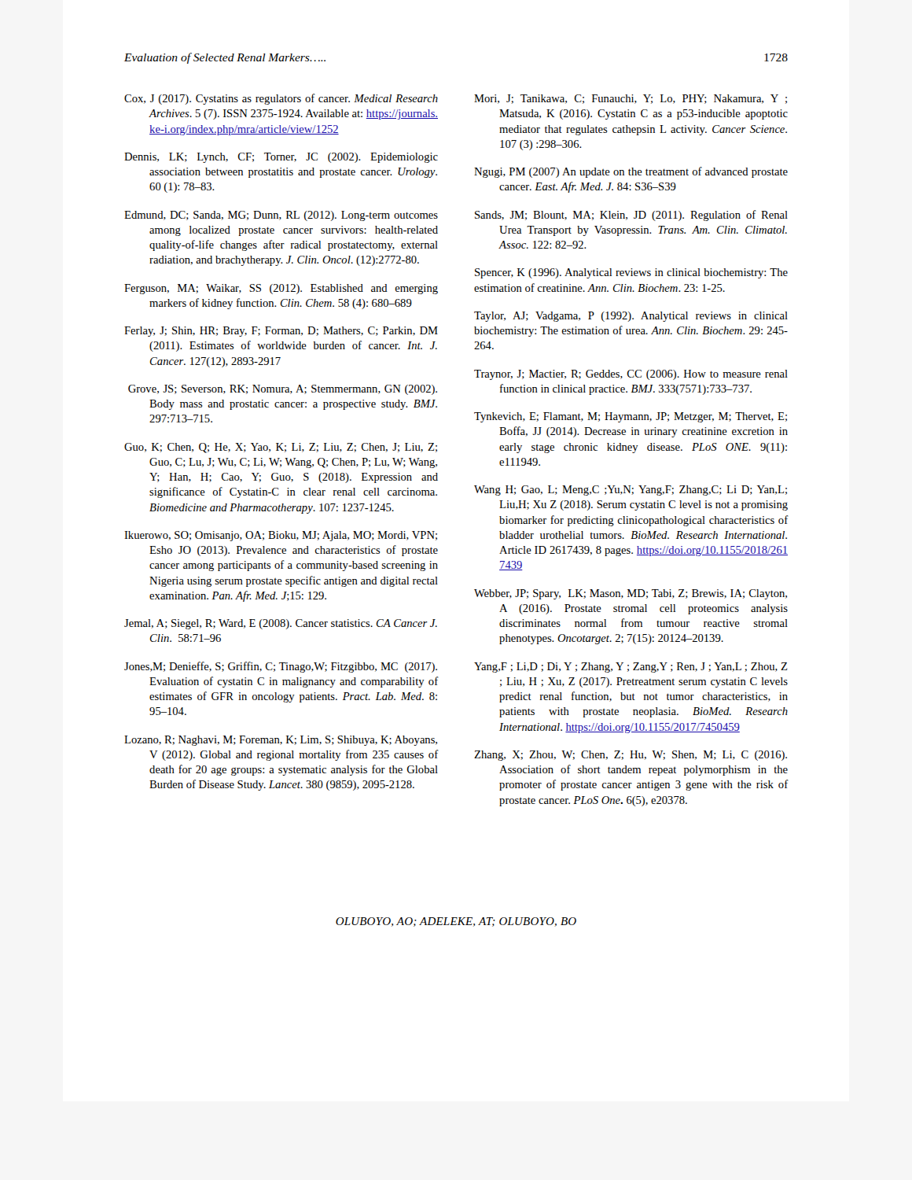Evaluation of Selected Renal Markers…..
1728
Cox, J (2017). Cystatins as regulators of cancer. Medical Research Archives. 5 (7). ISSN 2375-1924. Available at: https://journals.ke-i.org/index.php/mra/article/view/1252
Dennis, LK; Lynch, CF; Torner, JC (2002). Epidemiologic association between prostatitis and prostate cancer. Urology. 60 (1): 78–83.
Edmund, DC; Sanda, MG; Dunn, RL (2012). Long-term outcomes among localized prostate cancer survivors: health-related quality-of-life changes after radical prostatectomy, external radiation, and brachytherapy. J. Clin. Oncol. (12):2772-80.
Ferguson, MA; Waikar, SS (2012). Established and emerging markers of kidney function. Clin. Chem. 58 (4): 680–689
Ferlay, J; Shin, HR; Bray, F; Forman, D; Mathers, C; Parkin, DM (2011). Estimates of worldwide burden of cancer. Int. J. Cancer. 127(12), 2893-2917
Grove, JS; Severson, RK; Nomura, A; Stemmermann, GN (2002). Body mass and prostatic cancer: a prospective study. BMJ. 297:713–715.
Guo, K; Chen, Q; He, X; Yao, K; Li, Z; Liu, Z; Chen, J; Liu, Z; Guo, C; Lu, J; Wu, C; Li, W; Wang, Q; Chen, P; Lu, W; Wang, Y; Han, H; Cao, Y; Guo, S (2018). Expression and significance of Cystatin-C in clear renal cell carcinoma. Biomedicine and Pharmacotherapy. 107: 1237-1245.
Ikuerowo, SO; Omisanjo, OA; Bioku, MJ; Ajala, MO; Mordi, VPN; Esho JO (2013). Prevalence and characteristics of prostate cancer among participants of a community-based screening in Nigeria using serum prostate specific antigen and digital rectal examination. Pan. Afr. Med. J;15: 129.
Jemal, A; Siegel, R; Ward, E (2008). Cancer statistics. CA Cancer J. Clin. 58:71–96
Jones,M; Denieffe, S; Griffin, C; Tinago,W; Fitzgibbo, MC (2017). Evaluation of cystatin C in malignancy and comparability of estimates of GFR in oncology patients. Pract. Lab. Med. 8: 95–104.
Lozano, R; Naghavi, M; Foreman, K; Lim, S; Shibuya, K; Aboyans, V (2012). Global and regional mortality from 235 causes of death for 20 age groups: a systematic analysis for the Global Burden of Disease Study. Lancet. 380 (9859), 2095-2128.
Mori, J; Tanikawa, C; Funauchi, Y; Lo, PHY; Nakamura, Y ; Matsuda, K (2016). Cystatin C as a p53-inducible apoptotic mediator that regulates cathepsin L activity. Cancer Science. 107 (3) :298–306.
Ngugi, PM (2007) An update on the treatment of advanced prostate cancer. East. Afr. Med. J. 84: S36–S39
Sands, JM; Blount, MA; Klein, JD (2011). Regulation of Renal Urea Transport by Vasopressin. Trans. Am. Clin. Climatol. Assoc. 122: 82–92.
Spencer, K (1996). Analytical reviews in clinical biochemistry: The estimation of creatinine. Ann. Clin. Biochem. 23: 1-25.
Taylor, AJ; Vadgama, P (1992). Analytical reviews in clinical biochemistry: The estimation of urea. Ann. Clin. Biochem. 29: 245-264.
Traynor, J; Mactier, R; Geddes, CC (2006). How to measure renal function in clinical practice. BMJ. 333(7571):733–737.
Tynkevich, E; Flamant, M; Haymann, JP; Metzger, M; Thervet, E; Boffa, JJ (2014). Decrease in urinary creatinine excretion in early stage chronic kidney disease. PLoS ONE. 9(11): e111949.
Wang H; Gao, L; Meng,C ;Yu,N; Yang,F; Zhang,C; Li D; Yan,L; Liu,H; Xu Z (2018). Serum cystatin C level is not a promising biomarker for predicting clinicopathological characteristics of bladder urothelial tumors. BioMed. Research International. Article ID 2617439, 8 pages. https://doi.org/10.1155/2018/2617439
Webber, JP; Spary, LK; Mason, MD; Tabi, Z; Brewis, IA; Clayton, A (2016). Prostate stromal cell proteomics analysis discriminates normal from tumour reactive stromal phenotypes. Oncotarget. 2; 7(15): 20124–20139.
Yang,F ; Li,D ; Di, Y ; Zhang, Y ; Zang,Y ; Ren, J ; Yan,L ; Zhou, Z ; Liu, H ; Xu, Z (2017). Pretreatment serum cystatin C levels predict renal function, but not tumor characteristics, in patients with prostate neoplasia. BioMed. Research International. https://doi.org/10.1155/2017/7450459
Zhang, X; Zhou, W; Chen, Z; Hu, W; Shen, M; Li, C (2016). Association of short tandem repeat polymorphism in the promoter of prostate cancer antigen 3 gene with the risk of prostate cancer. PLoS One. 6(5), e20378.
OLUBOYO, AO; ADELEKE, AT; OLUBOYO, BO